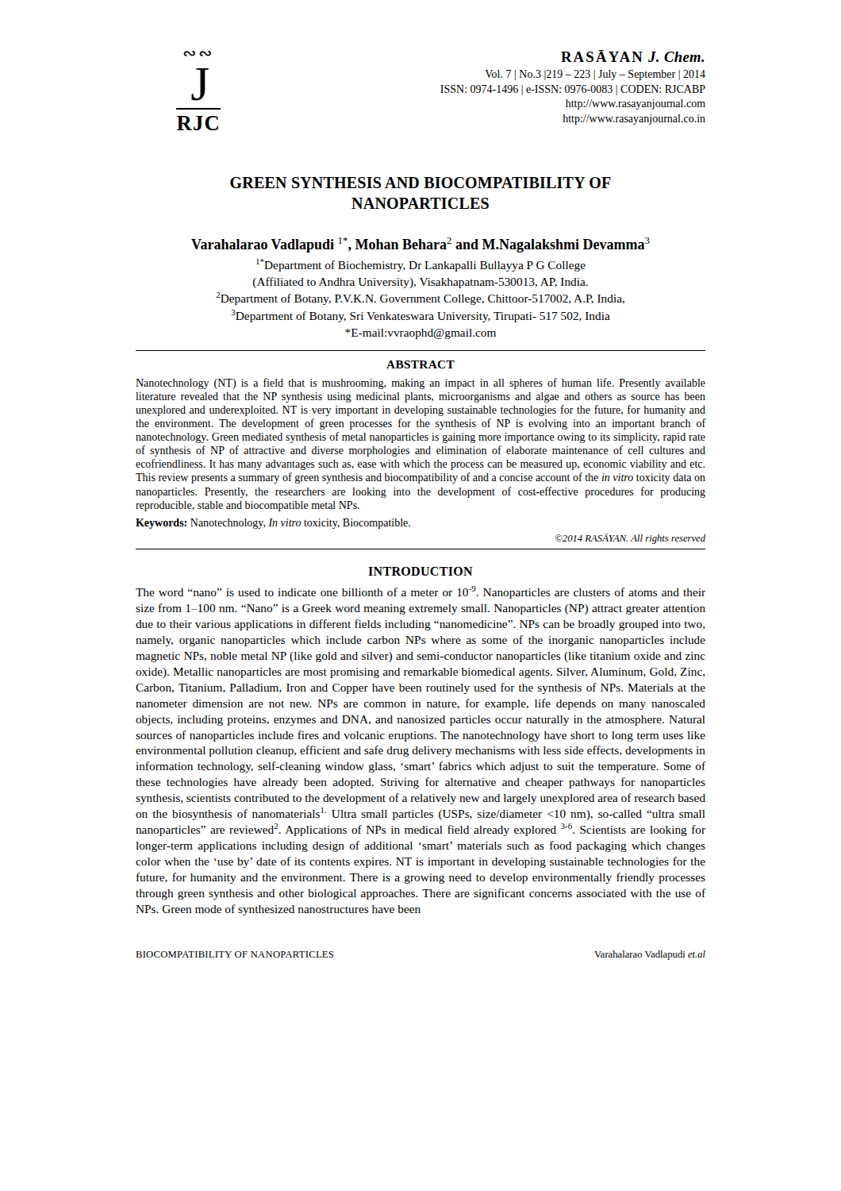∾∾
J
RJC
RASĀYAN J. Chem.
Vol. 7 | No.3 |219 – 223 | July – September | 2014
ISSN: 0974-1496 | e-ISSN: 0976-0083 | CODEN: RJCABP
http://www.rasayanjournal.com
http://www.rasayanjournal.co.in
GREEN SYNTHESIS AND BIOCOMPATIBILITY OF
NANOPARTICLES
Varahalarao Vadlapudi 1*, Mohan Behara2 and M.Nagalakshmi Devamma3
1*Department of Biochemistry, Dr Lankapalli Bullayya P G College
(Affiliated to Andhra University), Visakhapatnam-530013, AP, India.
2Department of Botany, P.V.K.N. Government College, Chittoor-517002, A.P, India,
3Department of Botany, Sri Venkateswara University, Tirupati- 517 502, India
*E-mail:vvraophd@gmail.com
ABSTRACT
Nanotechnology (NT) is a field that is mushrooming, making an impact in all spheres of human life. Presently available literature revealed that the NP synthesis using medicinal plants, microorganisms and algae and others as source has been unexplored and underexploited. NT is very important in developing sustainable technologies for the future, for humanity and the environment. The development of green processes for the synthesis of NP is evolving into an important branch of nanotechnology. Green mediated synthesis of metal nanoparticles is gaining more importance owing to its simplicity, rapid rate of synthesis of NP of attractive and diverse morphologies and elimination of elaborate maintenance of cell cultures and ecofriendliness. It has many advantages such as, ease with which the process can be measured up, economic viability and etc. This review presents a summary of green synthesis and biocompatibility of and a concise account of the in vitro toxicity data on nanoparticles. Presently, the researchers are looking into the development of cost-effective procedures for producing reproducible, stable and biocompatible metal NPs.
Keywords: Nanotechnology, In vitro toxicity, Biocompatible.
©2014 RASĀYAN. All rights reserved
INTRODUCTION
The word “nano” is used to indicate one billionth of a meter or 10-9. Nanoparticles are clusters of atoms and their size from 1–100 nm. “Nano” is a Greek word meaning extremely small. Nanoparticles (NP) attract greater attention due to their various applications in different fields including “nanomedicine”. NPs can be broadly grouped into two, namely, organic nanoparticles which include carbon NPs where as some of the inorganic nanoparticles include magnetic NPs, noble metal NP (like gold and silver) and semi-conductor nanoparticles (like titanium oxide and zinc oxide). Metallic nanoparticles are most promising and remarkable biomedical agents. Silver, Aluminum, Gold, Zinc, Carbon, Titanium, Palladium, Iron and Copper have been routinely used for the synthesis of NPs. Materials at the nanometer dimension are not new. NPs are common in nature, for example, life depends on many nanoscaled objects, including proteins, enzymes and DNA, and nanosized particles occur naturally in the atmosphere. Natural sources of nanoparticles include fires and volcanic eruptions. The nanotechnology have short to long term uses like environmental pollution cleanup, efficient and safe drug delivery mechanisms with less side effects, developments in information technology, self-cleaning window glass, ‘smart’ fabrics which adjust to suit the temperature. Some of these technologies have already been adopted. Striving for alternative and cheaper pathways for nanoparticles synthesis, scientists contributed to the development of a relatively new and largely unexplored area of research based on the biosynthesis of nanomaterials1. Ultra small particles (USPs, size/diameter <10 nm), so-called “ultra small nanoparticles” are reviewed2. Applications of NPs in medical field already explored 3-6. Scientists are looking for longer-term applications including design of additional ‘smart’ materials such as food packaging which changes color when the ‘use by’ date of its contents expires. NT is important in developing sustainable technologies for the future, for humanity and the environment. There is a growing need to develop environmentally friendly processes through green synthesis and other biological approaches. There are significant concerns associated with the use of NPs. Green mode of synthesized nanostructures have been
BIOCOMPATIBILITY OF NANOPARTICLES
Varahalarao Vadlapudi et.al